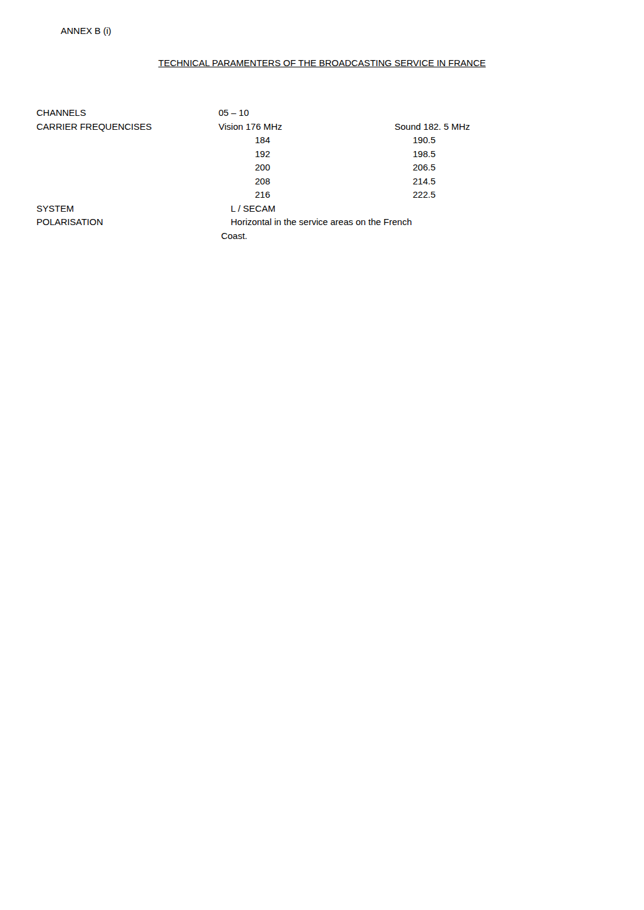ANNEX B (i)
TECHNICAL PARAMENTERS OF THE BROADCASTING SERVICE IN FRANCE
| CHANNELS | 05 – 10 |
| CARRIER FREQUENCISES | / Vision 176 MHz / Sound 182. 5 MHz / / 184 / 190.5 / / 192 / 198.5 / / 200 / 206.5 / / 208 / 214.5 / / 216 / 222.5 / |
| SYSTEM | L / SECAM |
| POLARISATION | Horizontal in the service areas on the French Coast. |